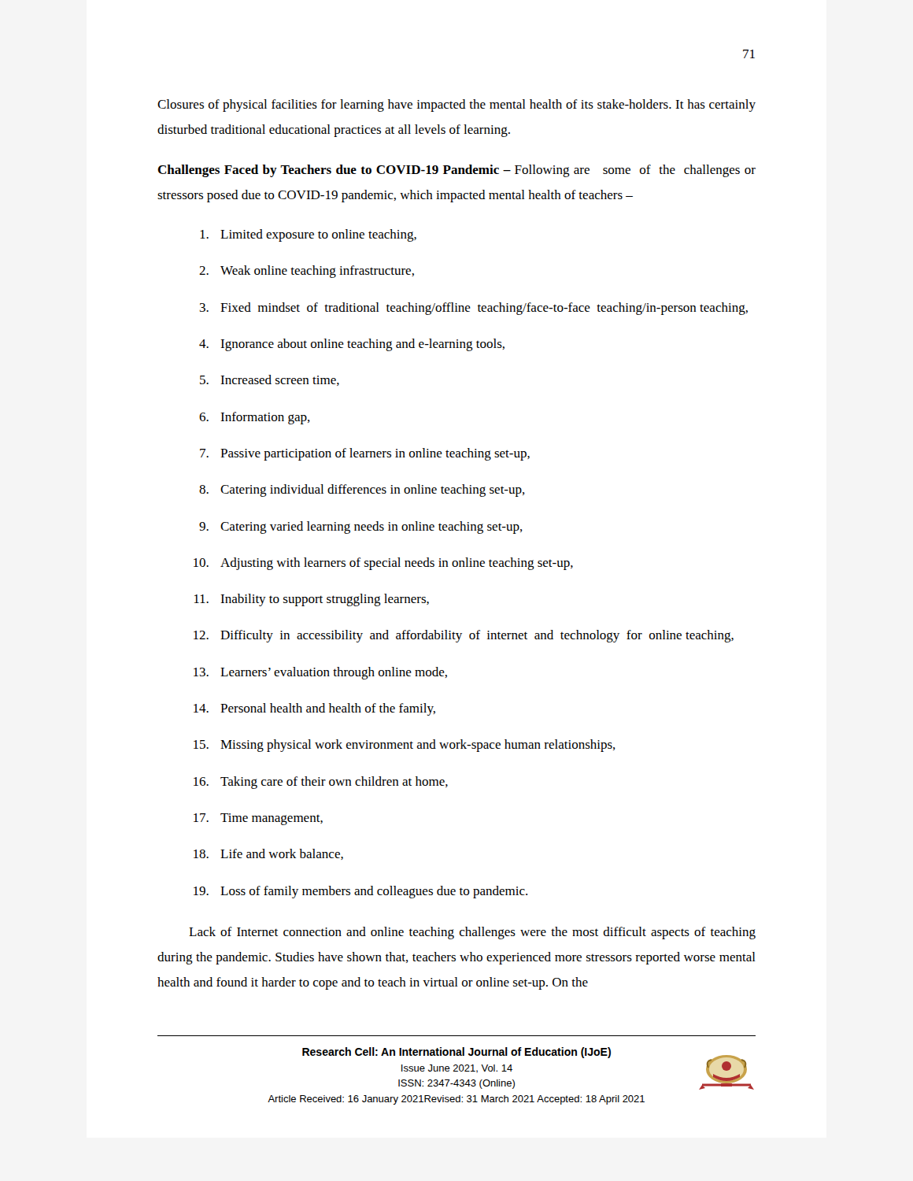71
Closures of physical facilities for learning have impacted the mental health of its stake-holders. It has certainly disturbed traditional educational practices at all levels of learning.
Challenges Faced by Teachers due to COVID-19 Pandemic – Following are some of the challenges or stressors posed due to COVID-19 pandemic, which impacted mental health of teachers –
Limited exposure to online teaching,
Weak online teaching infrastructure,
Fixed mindset of traditional teaching/offline teaching/face-to-face teaching/in-person teaching,
Ignorance about online teaching and e-learning tools,
Increased screen time,
Information gap,
Passive participation of learners in online teaching set-up,
Catering individual differences in online teaching set-up,
Catering varied learning needs in online teaching set-up,
Adjusting with learners of special needs in online teaching set-up,
Inability to support struggling learners,
Difficulty in accessibility and affordability of internet and technology for online teaching,
Learners’ evaluation through online mode,
Personal health and health of the family,
Missing physical work environment and work-space human relationships,
Taking care of their own children at home,
Time management,
Life and work balance,
Loss of family members and colleagues due to pandemic.
Lack of Internet connection and online teaching challenges were the most difficult aspects of teaching during the pandemic. Studies have shown that, teachers who experienced more stressors reported worse mental health and found it harder to cope and to teach in virtual or online set-up. On the
Research Cell: An International Journal of Education (IJoE)
Issue June 2021, Vol. 14
ISSN: 2347-4343 (Online)
Article Received: 16 January 2021Revised: 31 March 2021 Accepted: 18 April 2021